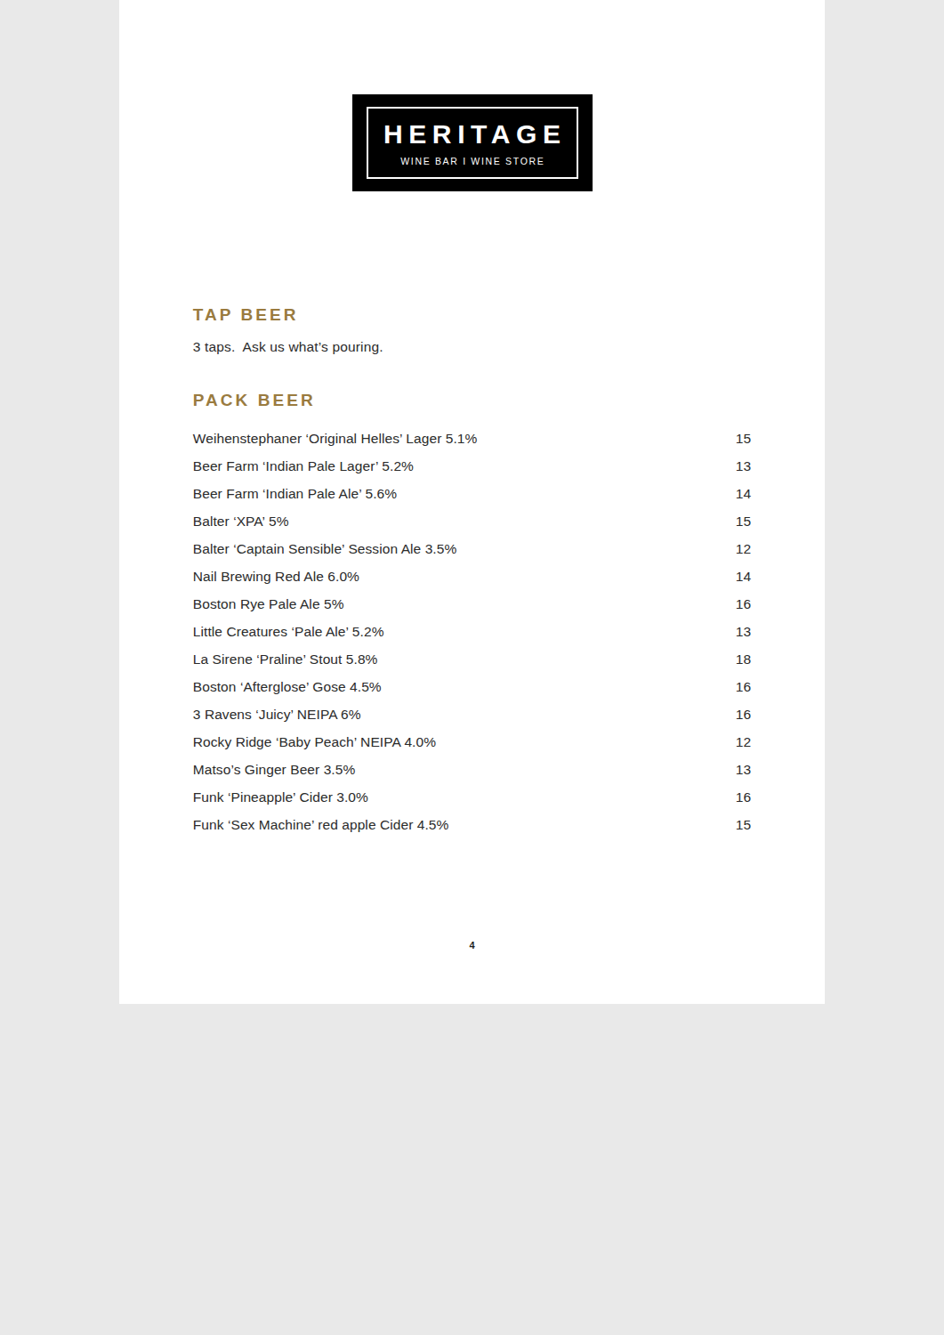HERITAGE
WINE BAR I WINE STORE
Tap Beer
3 taps. Ask us what’s pouring.
Pack Beer
Weihenstephaner ‘Original Helles’ Lager 5.1% 15
Beer Farm ‘Indian Pale Lager’ 5.2% 13
Beer Farm ‘Indian Pale Ale’ 5.6% 14
Balter ‘XPA’ 5% 15
Balter ‘Captain Sensible’ Session Ale 3.5% 12
Nail Brewing Red Ale 6.0% 14
Boston Rye Pale Ale 5% 16
Little Creatures ‘Pale Ale’ 5.2% 13
La Sirene ‘Praline’ Stout 5.8% 18
Boston ‘Afterglose’ Gose 4.5% 16
3 Ravens ‘Juicy’ NEIPA 6% 16
Rocky Ridge ‘Baby Peach’ NEIPA 4.0% 12
Matso’s Ginger Beer 3.5% 13
Funk ‘Pineapple’ Cider 3.0% 16
Funk ‘Sex Machine’ red apple Cider 4.5% 15
4